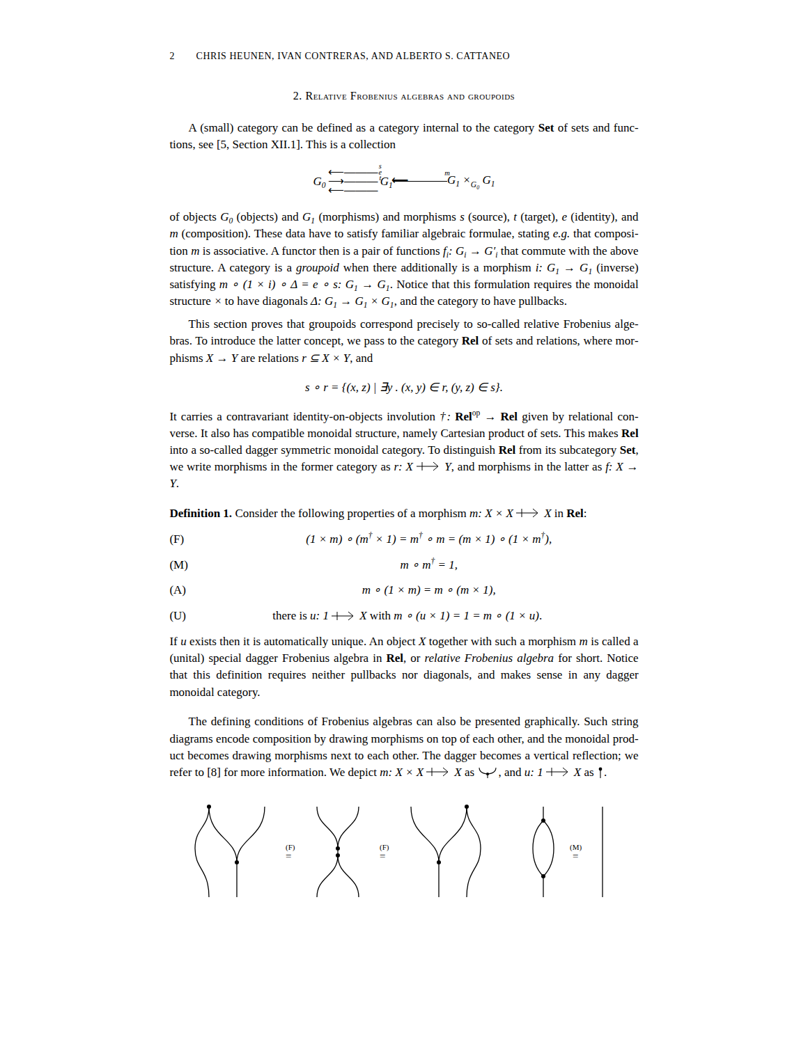2 CHRIS HEUNEN, IVAN CONTRERAS, AND ALBERTO S. CATTANEO
2. Relative Frobenius algebras and groupoids
A (small) category can be defined as a category internal to the category Set of sets and functions, see [5, Section XII.1]. This is a collection
| G 0 | ⟵——— s ⟶——— e ⟵——— t | G 1 | ⟵ m | G 1 × G 0 G 1 |
of objects G0 (objects) and G1 (morphisms) and morphisms s (source), t (target), e (identity), and m (composition). These data have to satisfy familiar algebraic formulae, stating e.g. that composition m is associative. A functor then is a pair of functions fi: Gi → G′i that commute with the above structure. A category is a groupoid when there additionally is a morphism i: G1 → G1 (inverse) satisfying m ∘ (1 × i) ∘ Δ = e ∘ s: G1 → G1. Notice that this formulation requires the monoidal structure × to have diagonals Δ: G1 → G1 × G1, and the category to have pullbacks.
This section proves that groupoids correspond precisely to so-called relative Frobenius algebras. To introduce the latter concept, we pass to the category Rel of sets and relations, where morphisms X → Y are relations r ⊆ X × Y, and
s ∘ r = {(x, z) | ∃y . (x, y) ∈ r, (y, z) ∈ s}.
It carries a contravariant identity-on-objects involution †: Relop → Rel given by relational converse. It also has compatible monoidal structure, namely Cartesian product of sets. This makes Rel into a so-called dagger symmetric monoidal category. To distinguish Rel from its subcategory Set, we write morphisms in the former category as r: X Y, and morphisms in the latter as f: X → Y.
Definition 1. Consider the following properties of a morphism m: X × X X in Rel:
(F) (1 × m) ∘ (m† × 1) = m† ∘ m = (m × 1) ∘ (1 × m†),
(M) m ∘ m† = 1,
(A) m ∘ (1 × m) = m ∘ (m × 1),
(U) there is u: 1 X with m ∘ (u × 1) = 1 = m ∘ (1 × u).
If u exists then it is automatically unique. An object X together with such a morphism m is called a (unital) special dagger Frobenius algebra in Rel, or relative Frobenius algebra for short. Notice that this definition requires neither pullbacks nor diagonals, and makes sense in any dagger monoidal category.
The defining conditions of Frobenius algebras can also be presented graphically. Such string diagrams encode composition by drawing morphisms on top of each other, and the monoidal product becomes drawing morphisms next to each other. The dagger becomes a vertical reflection; we refer to [8] for more information. We depict m: X × X X as , and u: 1 X as .
(F) = (F) = (M) =